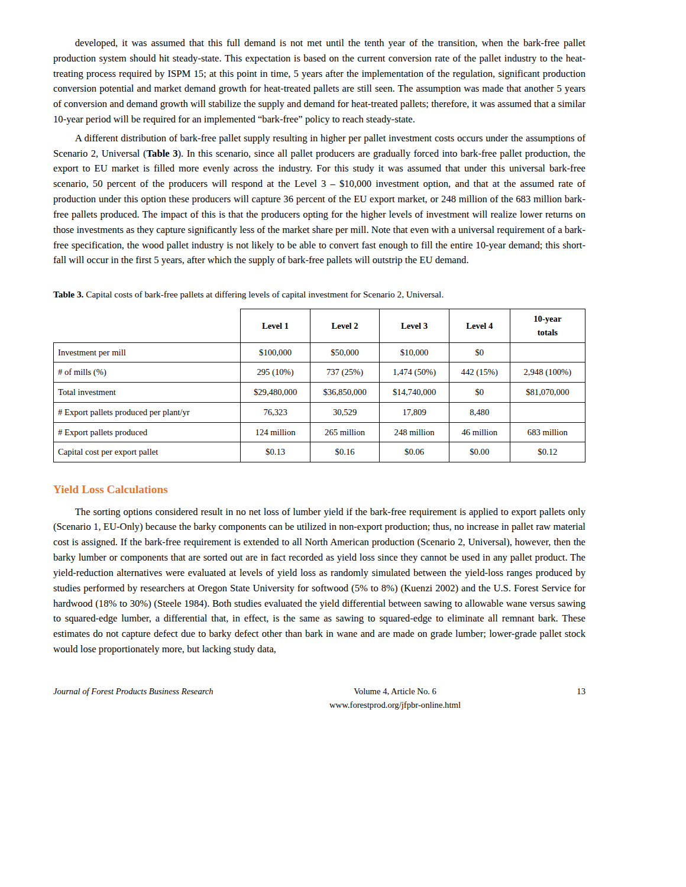developed, it was assumed that this full demand is not met until the tenth year of the transition, when the bark-free pallet production system should hit steady-state. This expectation is based on the current conversion rate of the pallet industry to the heat-treating process required by ISPM 15; at this point in time, 5 years after the implementation of the regulation, significant production conversion potential and market demand growth for heat-treated pallets are still seen. The assumption was made that another 5 years of conversion and demand growth will stabilize the supply and demand for heat-treated pallets; therefore, it was assumed that a similar 10-year period will be required for an implemented “bark-free” policy to reach steady-state.
A different distribution of bark-free pallet supply resulting in higher per pallet investment costs occurs under the assumptions of Scenario 2, Universal (Table 3). In this scenario, since all pallet producers are gradually forced into bark-free pallet production, the export to EU market is filled more evenly across the industry. For this study it was assumed that under this universal bark-free scenario, 50 percent of the producers will respond at the Level 3 – $10,000 investment option, and that at the assumed rate of production under this option these producers will capture 36 percent of the EU export market, or 248 million of the 683 million bark-free pallets produced. The impact of this is that the producers opting for the higher levels of investment will realize lower returns on those investments as they capture significantly less of the market share per mill. Note that even with a universal requirement of a bark-free specification, the wood pallet industry is not likely to be able to convert fast enough to fill the entire 10-year demand; this short-fall will occur in the first 5 years, after which the supply of bark-free pallets will outstrip the EU demand.
Table 3. Capital costs of bark-free pallets at differing levels of capital investment for Scenario 2, Universal.
| | Level 1 | Level 2 | Level 3 | Level 4 | 10-year totals |
| Investment per mill | $100,000 | $50,000 | $10,000 | $0 | |
| # of mills (%) | 295 (10%) | 737 (25%) | 1,474 (50%) | 442 (15%) | 2,948 (100%) |
| Total investment | $29,480,000 | $36,850,000 | $14,740,000 | $0 | $81,070,000 |
| # Export pallets produced per plant/yr | 76,323 | 30,529 | 17,809 | 8,480 | |
| # Export pallets produced | 124 million | 265 million | 248 million | 46 million | 683 million |
| Capital cost per export pallet | $0.13 | $0.16 | $0.06 | $0.00 | $0.12 |
Yield Loss Calculations
The sorting options considered result in no net loss of lumber yield if the bark-free requirement is applied to export pallets only (Scenario 1, EU-Only) because the barky components can be utilized in non-export production; thus, no increase in pallet raw material cost is assigned. If the bark-free requirement is extended to all North American production (Scenario 2, Universal), however, then the barky lumber or components that are sorted out are in fact recorded as yield loss since they cannot be used in any pallet product. The yield-reduction alternatives were evaluated at levels of yield loss as randomly simulated between the yield-loss ranges produced by studies performed by researchers at Oregon State University for softwood (5% to 8%) (Kuenzi 2002) and the U.S. Forest Service for hardwood (18% to 30%) (Steele 1984). Both studies evaluated the yield differential between sawing to allowable wane versus sawing to squared-edge lumber, a differential that, in effect, is the same as sawing to squared-edge to eliminate all remnant bark. These estimates do not capture defect due to barky defect other than bark in wane and are made on grade lumber; lower-grade pallet stock would lose proportionately more, but lacking study data,
Journal of Forest Products Business Research
Volume 4, Article No. 6
www.forestprod.org/jfpbr-online.html
13